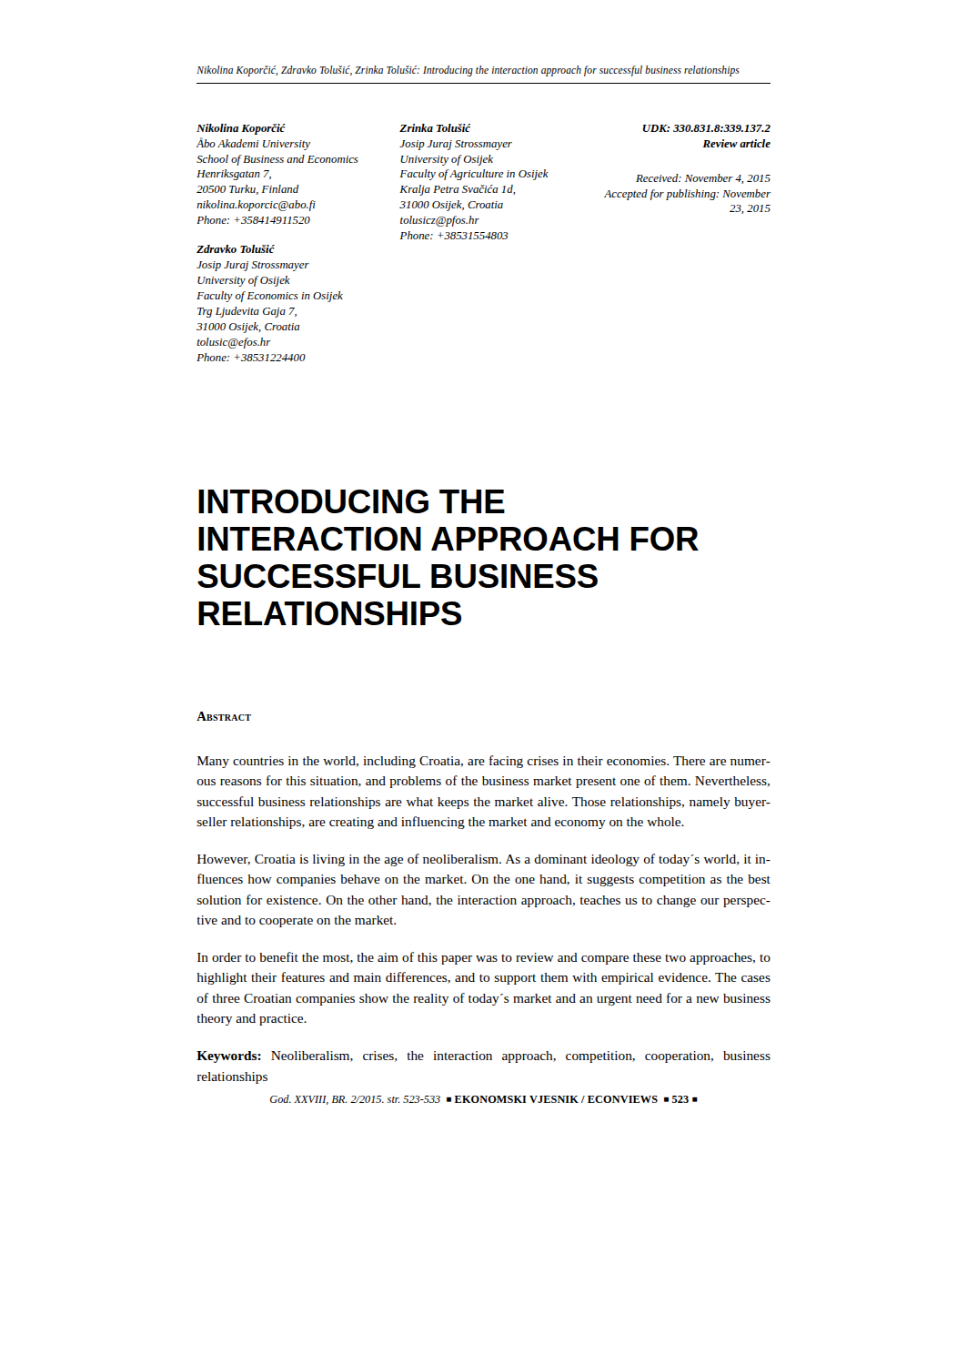Nikolina Koporčić, Zdravko Tolušić, Zrinka Tolušić: Introducing the interaction approach for successful business relationships
Nikolina Koporčić
Åbo Akademi University
School of Business and Economics
Henriksgatan 7,
20500 Turku, Finland
nikolina.koporcic@abo.fi
Phone: +358414911520
Zdravko Tolušić
Josip Juraj Strossmayer
University of Osijek
Faculty of Economics in Osijek
Trg Ljudevita Gaja 7,
31000 Osijek, Croatia
tolusic@efos.hr
Phone: +38531224400
Zrinka Tolušić
Josip Juraj Strossmayer
University of Osijek
Faculty of Agriculture in Osijek
Kralja Petra Svačića 1d,
31000 Osijek, Croatia
tolusicz@pfos.hr
Phone: +38531554803
UDK: 330.831.8:339.137.2
Review article
Received: November 4, 2015
Accepted for publishing: November 23, 2015
Introducing the interaction approach for successful business relationships
Abstract
Many countries in the world, including Croatia, are facing crises in their economies. There are numerous reasons for this situation, and problems of the business market present one of them. Nevertheless, successful business relationships are what keeps the market alive. Those relationships, namely buyer-seller relationships, are creating and influencing the market and economy on the whole.
However, Croatia is living in the age of neoliberalism. As a dominant ideology of today´s world, it influences how companies behave on the market. On the one hand, it suggests competition as the best solution for existence. On the other hand, the interaction approach, teaches us to change our perspective and to cooperate on the market.
In order to benefit the most, the aim of this paper was to review and compare these two approaches, to highlight their features and main differences, and to support them with empirical evidence. The cases of three Croatian companies show the reality of today´s market and an urgent need for a new business theory and practice.
Keywords: Neoliberalism, crises, the interaction approach, competition, cooperation, business relationships
God. XXVIII, BR. 2/2015. str. 523-533 ■ EKONOMSKI VJESNIK / ECONVIEWS ■ 523 ■